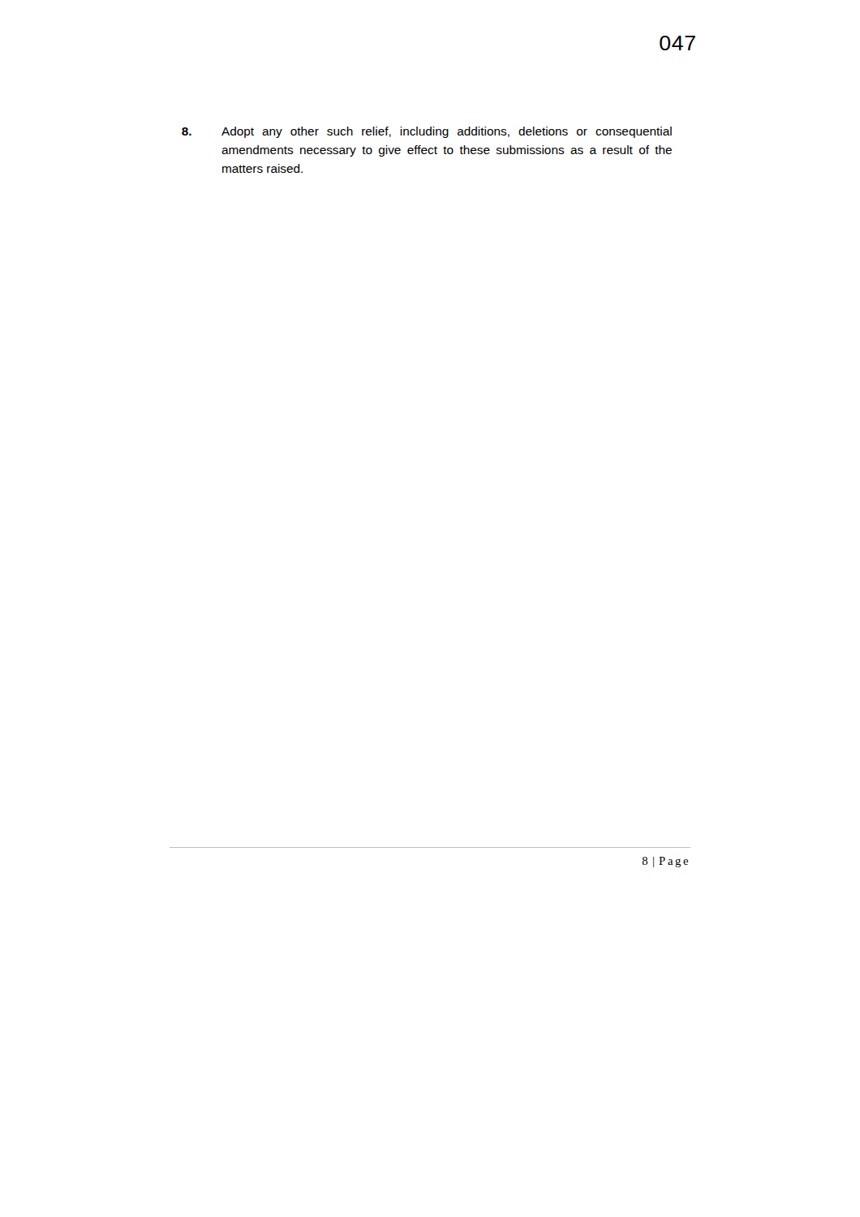047
8.
Adopt any other such relief, including additions, deletions or consequential amendments necessary to give effect to these submissions as a result of the matters raised.
8 | Page